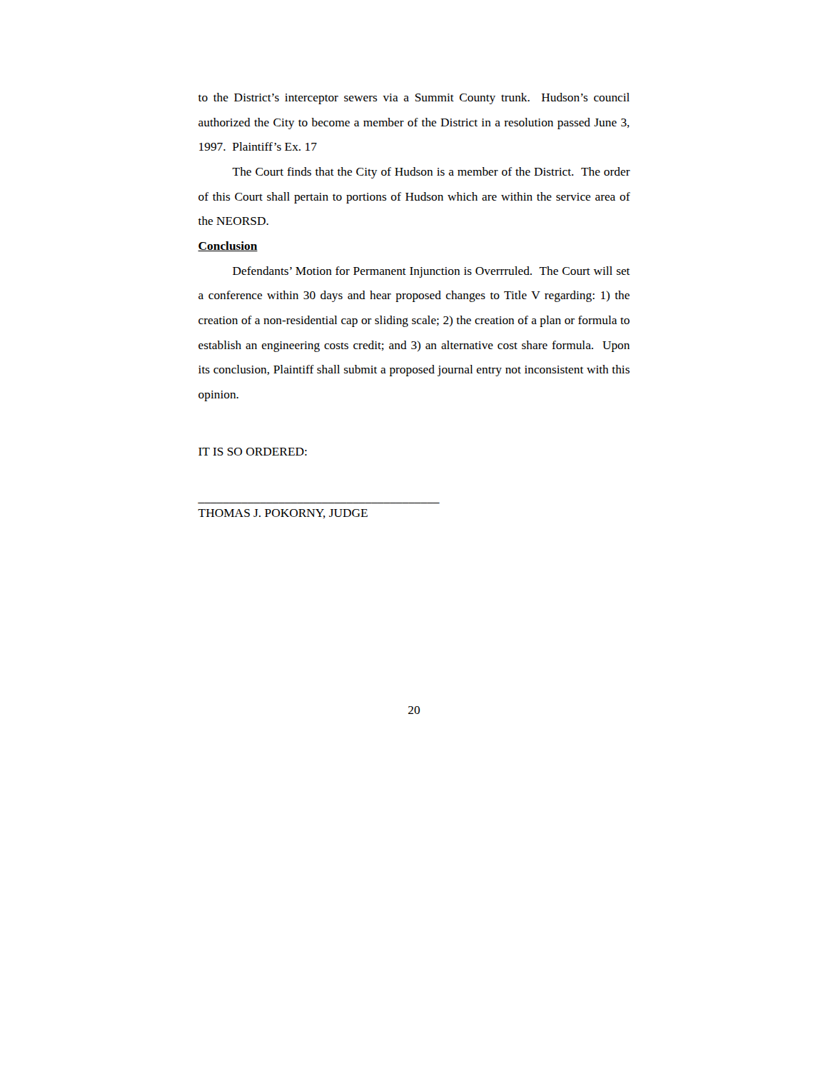to the District’s interceptor sewers via a Summit County trunk. Hudson’s council authorized the City to become a member of the District in a resolution passed June 3, 1997. Plaintiff’s Ex. 17
The Court finds that the City of Hudson is a member of the District. The order of this Court shall pertain to portions of Hudson which are within the service area of the NEORSD.
Conclusion
Defendants’ Motion for Permanent Injunction is Overrruled. The Court will set a conference within 30 days and hear proposed changes to Title V regarding: 1) the creation of a non-residential cap or sliding scale; 2) the creation of a plan or formula to establish an engineering costs credit; and 3) an alternative cost share formula. Upon its conclusion, Plaintiff shall submit a proposed journal entry not inconsistent with this opinion.
IT IS SO ORDERED:
_______________________________________
THOMAS J. POKORNY, JUDGE
20